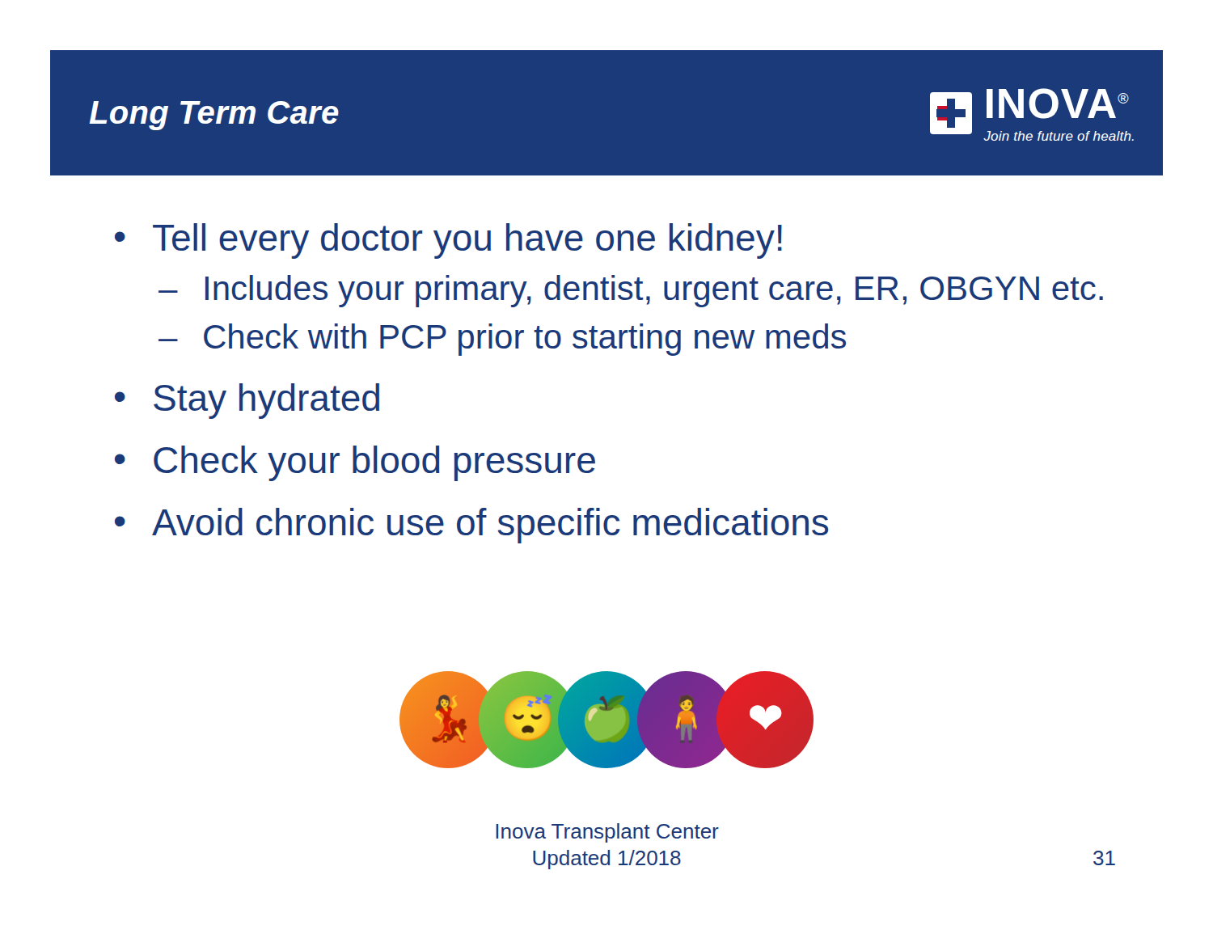Long Term Care
INOVA® Join the future of health.
Tell every doctor you have one kidney!
Includes your primary, dentist, urgent care, ER, OBGYN etc.
Check with PCP prior to starting new meds
Stay hydrated
Check your blood pressure
Avoid chronic use of specific medications
💃
😴
🍏
🧍
❤
Inova Transplant Center
Updated 1/2018
31